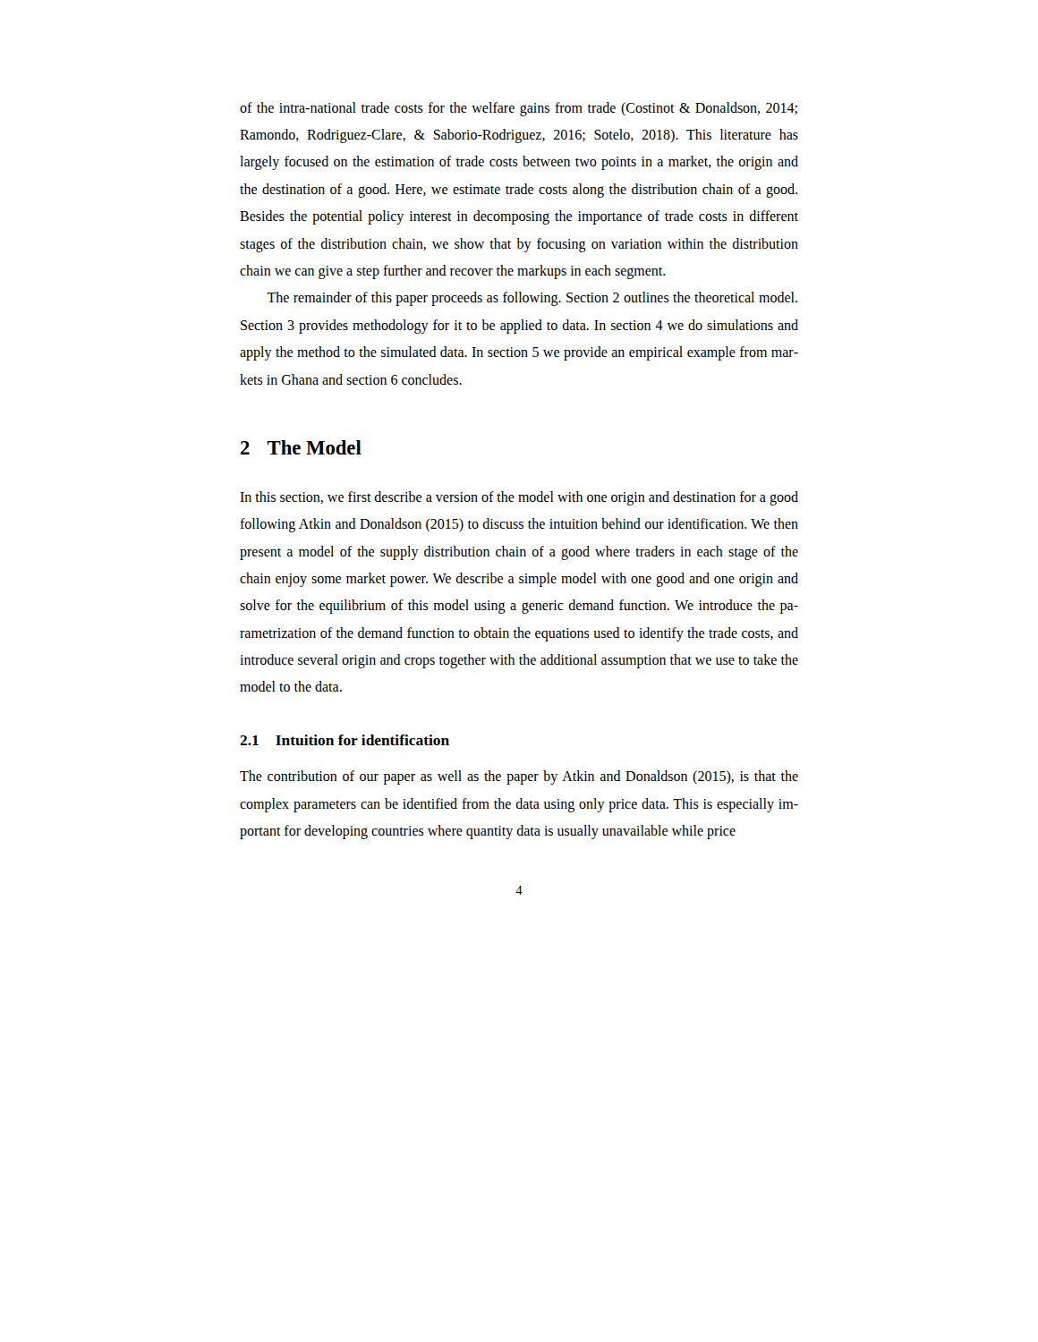of the intra-national trade costs for the welfare gains from trade (Costinot & Donaldson, 2014; Ramondo, Rodriguez-Clare, & Saborio-Rodriguez, 2016; Sotelo, 2018). This literature has largely focused on the estimation of trade costs between two points in a market, the origin and the destination of a good. Here, we estimate trade costs along the distribution chain of a good. Besides the potential policy interest in decomposing the importance of trade costs in different stages of the distribution chain, we show that by focusing on variation within the distribution chain we can give a step further and recover the markups in each segment.
The remainder of this paper proceeds as following. Section 2 outlines the theoretical model. Section 3 provides methodology for it to be applied to data. In section 4 we do simulations and apply the method to the simulated data. In section 5 we provide an empirical example from markets in Ghana and section 6 concludes.
2 The Model
In this section, we first describe a version of the model with one origin and destination for a good following Atkin and Donaldson (2015) to discuss the intuition behind our identification. We then present a model of the supply distribution chain of a good where traders in each stage of the chain enjoy some market power. We describe a simple model with one good and one origin and solve for the equilibrium of this model using a generic demand function. We introduce the parametrization of the demand function to obtain the equations used to identify the trade costs, and introduce several origin and crops together with the additional assumption that we use to take the model to the data.
2.1 Intuition for identification
The contribution of our paper as well as the paper by Atkin and Donaldson (2015), is that the complex parameters can be identified from the data using only price data. This is especially important for developing countries where quantity data is usually unavailable while price
4